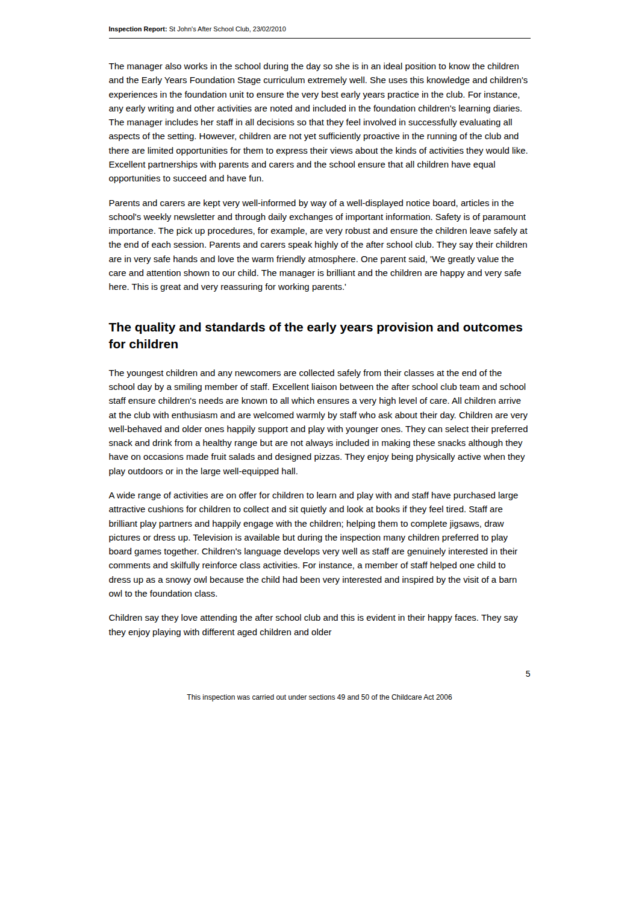Inspection Report: St John's After School Club, 23/02/2010
The manager also works in the school during the day so she is in an ideal position to know the children and the Early Years Foundation Stage curriculum extremely well. She uses this knowledge and children's experiences in the foundation unit to ensure the very best early years practice in the club. For instance, any early writing and other activities are noted and included in the foundation children's learning diaries. The manager includes her staff in all decisions so that they feel involved in successfully evaluating all aspects of the setting. However, children are not yet sufficiently proactive in the running of the club and there are limited opportunities for them to express their views about the kinds of activities they would like. Excellent partnerships with parents and carers and the school ensure that all children have equal opportunities to succeed and have fun.
Parents and carers are kept very well-informed by way of a well-displayed notice board, articles in the school's weekly newsletter and through daily exchanges of important information. Safety is of paramount importance. The pick up procedures, for example, are very robust and ensure the children leave safely at the end of each session. Parents and carers speak highly of the after school club. They say their children are in very safe hands and love the warm friendly atmosphere. One parent said, 'We greatly value the care and attention shown to our child. The manager is brilliant and the children are happy and very safe here. This is great and very reassuring for working parents.'
The quality and standards of the early years provision and outcomes for children
The youngest children and any newcomers are collected safely from their classes at the end of the school day by a smiling member of staff. Excellent liaison between the after school club team and school staff ensure children's needs are known to all which ensures a very high level of care. All children arrive at the club with enthusiasm and are welcomed warmly by staff who ask about their day. Children are very well-behaved and older ones happily support and play with younger ones. They can select their preferred snack and drink from a healthy range but are not always included in making these snacks although they have on occasions made fruit salads and designed pizzas. They enjoy being physically active when they play outdoors or in the large well-equipped hall.
A wide range of activities are on offer for children to learn and play with and staff have purchased large attractive cushions for children to collect and sit quietly and look at books if they feel tired. Staff are brilliant play partners and happily engage with the children; helping them to complete jigsaws, draw pictures or dress up. Television is available but during the inspection many children preferred to play board games together. Children's language develops very well as staff are genuinely interested in their comments and skilfully reinforce class activities. For instance, a member of staff helped one child to dress up as a snowy owl because the child had been very interested and inspired by the visit of a barn owl to the foundation class.
Children say they love attending the after school club and this is evident in their happy faces. They say they enjoy playing with different aged children and older
5
This inspection was carried out under sections 49 and 50 of the Childcare Act 2006